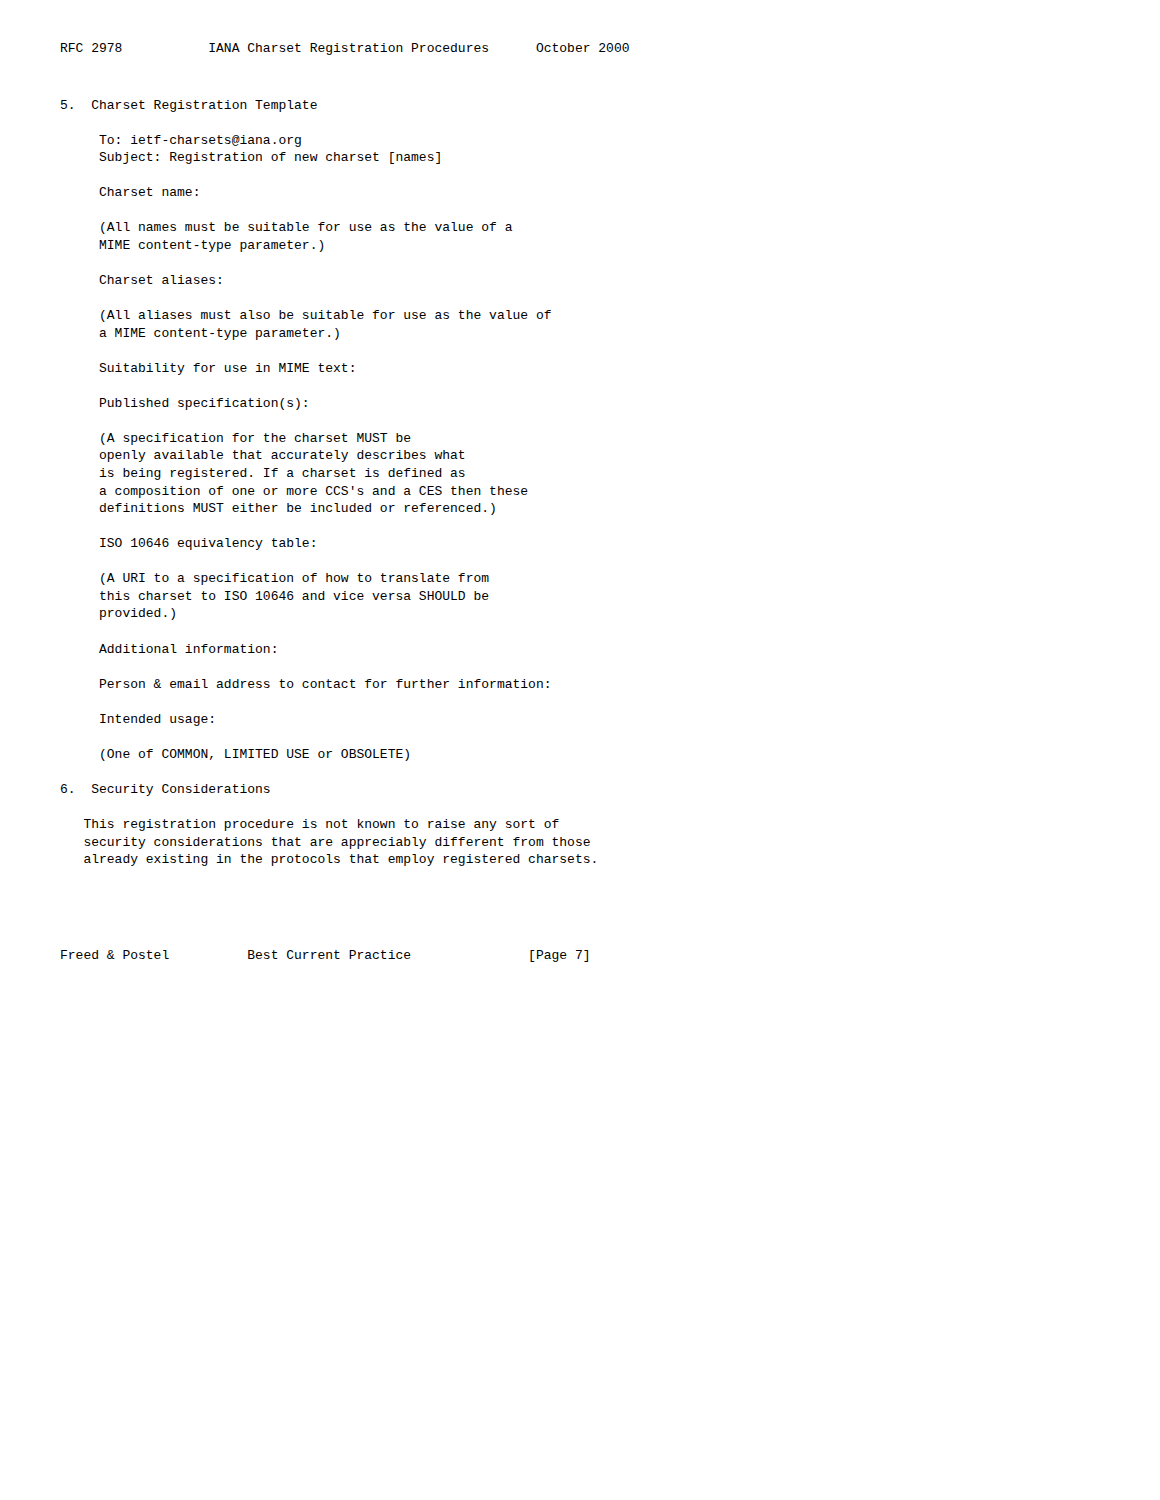RFC 2978           IANA Charset Registration Procedures      October 2000
5.  Charset Registration Template

     To: ietf-charsets@iana.org
     Subject: Registration of new charset [names]

     Charset name:

     (All names must be suitable for use as the value of a
     MIME content-type parameter.)

     Charset aliases:

     (All aliases must also be suitable for use as the value of
     a MIME content-type parameter.)

     Suitability for use in MIME text:

     Published specification(s):

     (A specification for the charset MUST be
     openly available that accurately describes what
     is being registered. If a charset is defined as
     a composition of one or more CCS's and a CES then these
     definitions MUST either be included or referenced.)

     ISO 10646 equivalency table:

     (A URI to a specification of how to translate from
     this charset to ISO 10646 and vice versa SHOULD be
     provided.)

     Additional information:

     Person & email address to contact for further information:

     Intended usage:

     (One of COMMON, LIMITED USE or OBSOLETE)

6.  Security Considerations

   This registration procedure is not known to raise any sort of
   security considerations that are appreciably different from those
   already existing in the protocols that employ registered charsets.
Freed & Postel          Best Current Practice               [Page 7]